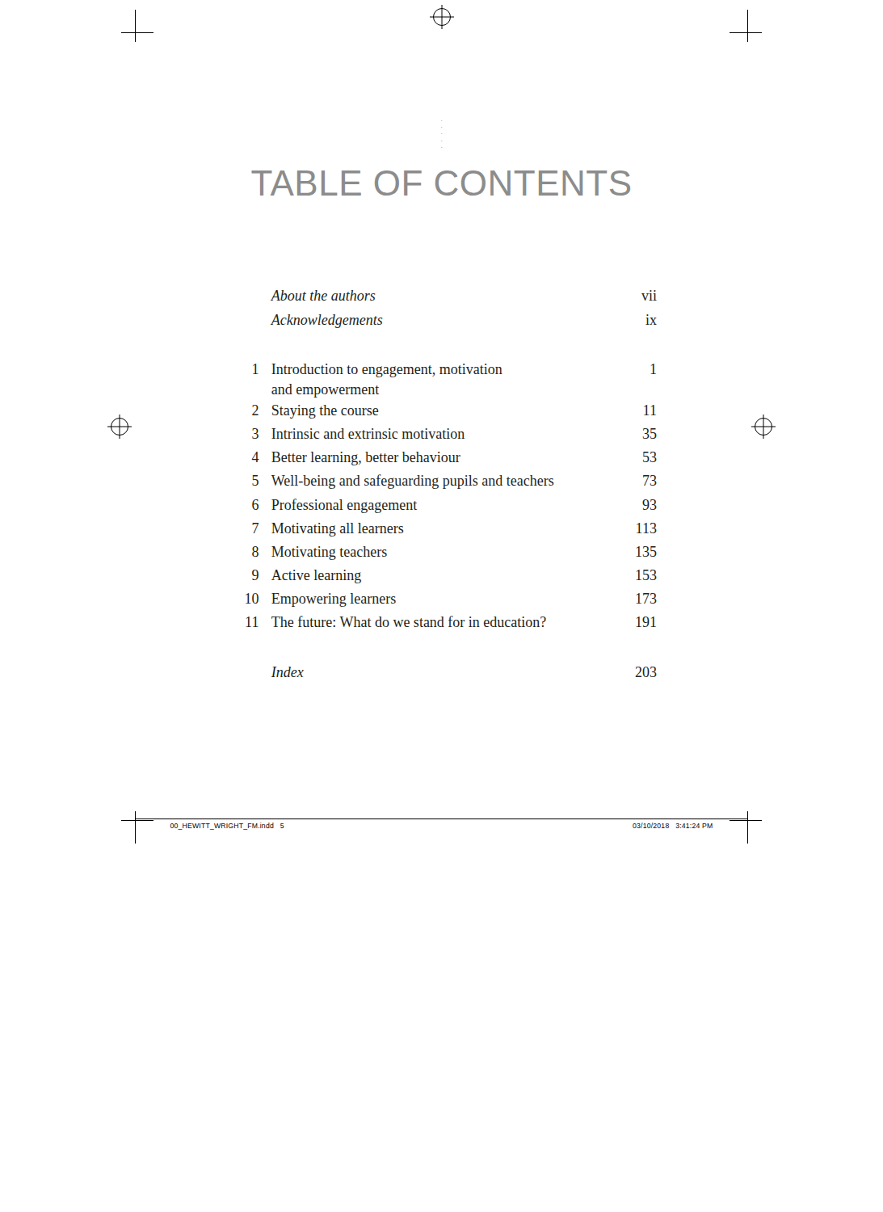.....
Table of Contents
About the authors
vii
Acknowledgements
ix
1
Introduction to engagement, motivation
and empowerment
1
2
Staying the course
11
3
Intrinsic and extrinsic motivation
35
4
Better learning, better behaviour
53
5
Well-being and safeguarding pupils and teachers
73
6
Professional engagement
93
7
Motivating all learners
113
8
Motivating teachers
135
9
Active learning
153
10
Empowering learners
173
11
The future: What do we stand for in education?
191
Index
203
00_HEWITT_WRIGHT_FM.indd 5
03/10/2018 3:41:24 PM